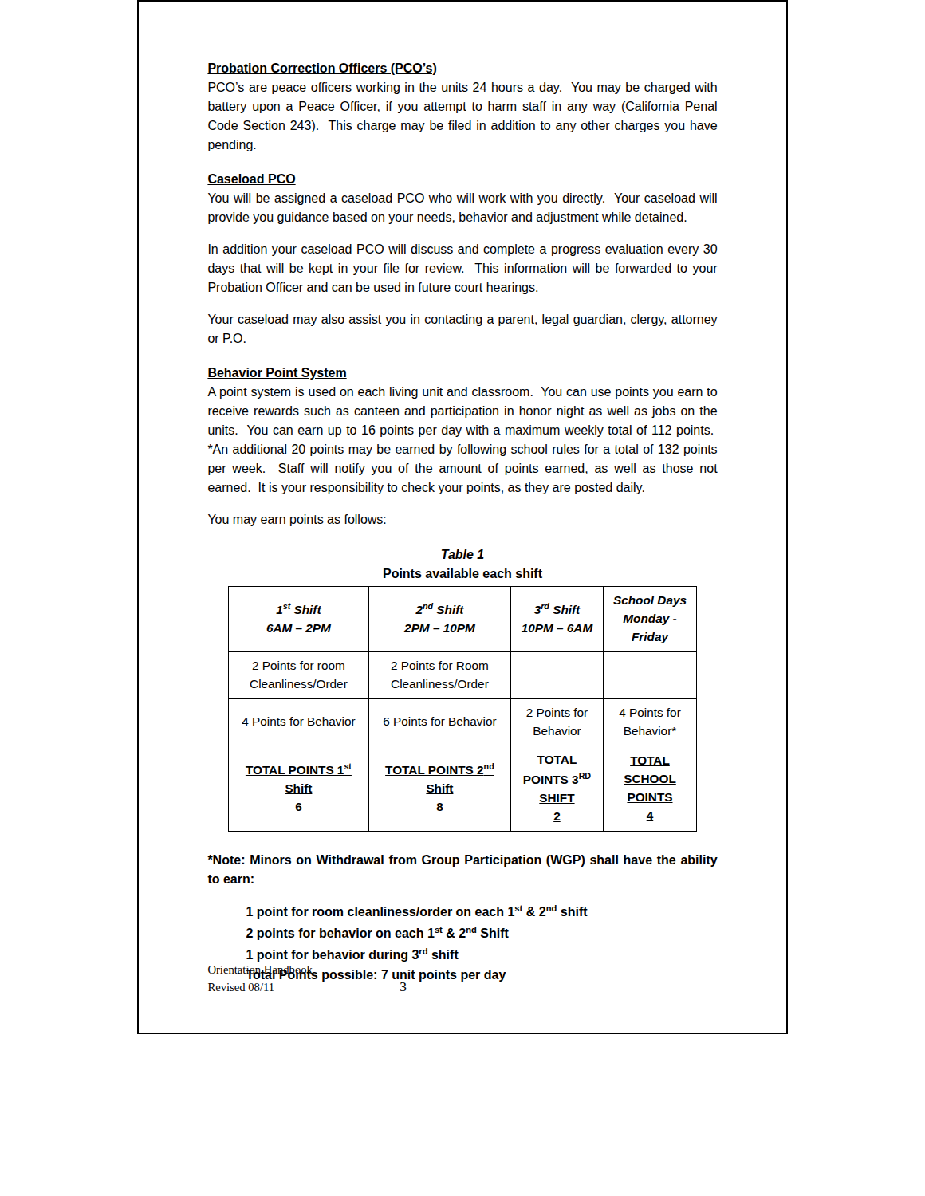Probation Correction Officers (PCO’s)
PCO’s are peace officers working in the units 24 hours a day. You may be charged with battery upon a Peace Officer, if you attempt to harm staff in any way (California Penal Code Section 243). This charge may be filed in addition to any other charges you have pending.
Caseload PCO
You will be assigned a caseload PCO who will work with you directly. Your caseload will provide you guidance based on your needs, behavior and adjustment while detained.
In addition your caseload PCO will discuss and complete a progress evaluation every 30 days that will be kept in your file for review. This information will be forwarded to your Probation Officer and can be used in future court hearings.
Your caseload may also assist you in contacting a parent, legal guardian, clergy, attorney or P.O.
Behavior Point System
A point system is used on each living unit and classroom. You can use points you earn to receive rewards such as canteen and participation in honor night as well as jobs on the units. You can earn up to 16 points per day with a maximum weekly total of 112 points. *An additional 20 points may be earned by following school rules for a total of 132 points per week. Staff will notify you of the amount of points earned, as well as those not earned. It is your responsibility to check your points, as they are posted daily.
You may earn points as follows:
Table 1
Points available each shift
| 1 st Shift 6AM – 2PM | 2 nd Shift 2PM – 10PM | 3 rd Shift 10PM – 6AM | School Days Monday - Friday |
| --- | --- | --- | --- |
| 2 Points for room Cleanliness/Order | 2 Points for Room Cleanliness/Order | | |
| 4 Points for Behavior | 6 Points for Behavior | 2 Points for Behavior | 4 Points for Behavior* |
| TOTAL POINTS 1 st Shift 6 | TOTAL POINTS 2 nd Shift 8 | TOTAL POINTS 3 RD SHIFT 2 | TOTAL SCHOOL POINTS 4 |
*Note: Minors on Withdrawal from Group Participation (WGP) shall have the ability to earn:
1 point for room cleanliness/order on each 1st & 2nd shift
2 points for behavior on each 1st & 2nd Shift
1 point for behavior during 3rd shift
Total Points possible: 7 unit points per day
Orientation Handbook
Revised 08/11 3